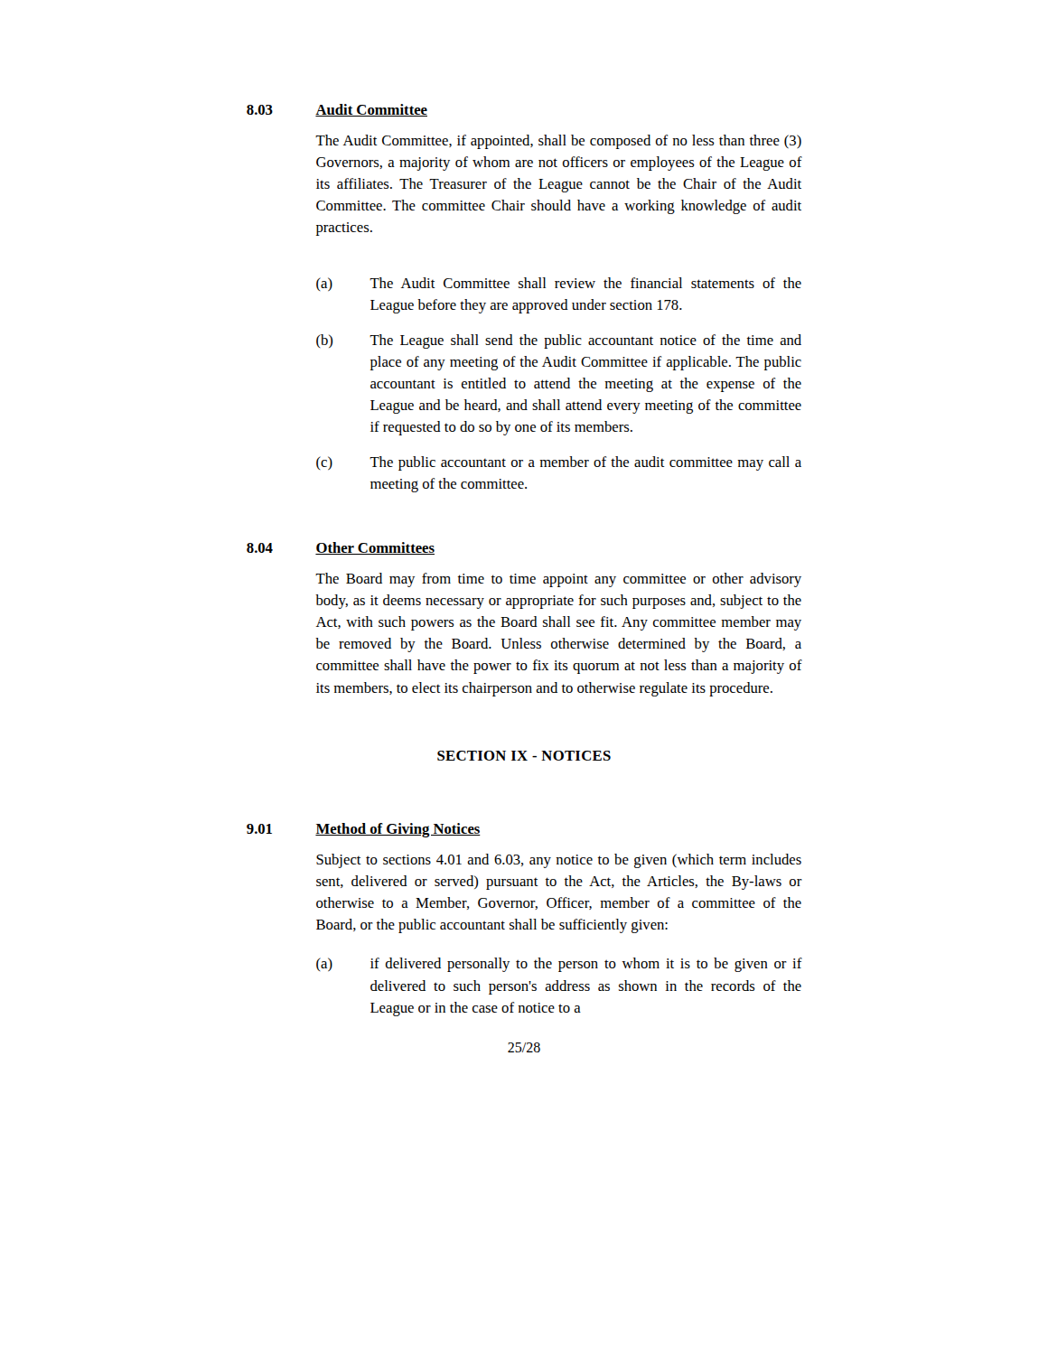8.03 Audit Committee
The Audit Committee, if appointed, shall be composed of no less than three (3) Governors, a majority of whom are not officers or employees of the League of its affiliates. The Treasurer of the League cannot be the Chair of the Audit Committee. The committee Chair should have a working knowledge of audit practices.
(a) The Audit Committee shall review the financial statements of the League before they are approved under section 178.
(b) The League shall send the public accountant notice of the time and place of any meeting of the Audit Committee if applicable. The public accountant is entitled to attend the meeting at the expense of the League and be heard, and shall attend every meeting of the committee if requested to do so by one of its members.
(c) The public accountant or a member of the audit committee may call a meeting of the committee.
8.04 Other Committees
The Board may from time to time appoint any committee or other advisory body, as it deems necessary or appropriate for such purposes and, subject to the Act, with such powers as the Board shall see fit. Any committee member may be removed by the Board. Unless otherwise determined by the Board, a committee shall have the power to fix its quorum at not less than a majority of its members, to elect its chairperson and to otherwise regulate its procedure.
Section IX - Notices
9.01 Method of Giving Notices
Subject to sections 4.01 and 6.03, any notice to be given (which term includes sent, delivered or served) pursuant to the Act, the Articles, the By-laws or otherwise to a Member, Governor, Officer, member of a committee of the Board, or the public accountant shall be sufficiently given:
(a) if delivered personally to the person to whom it is to be given or if delivered to such person's address as shown in the records of the League or in the case of notice to a
25/28